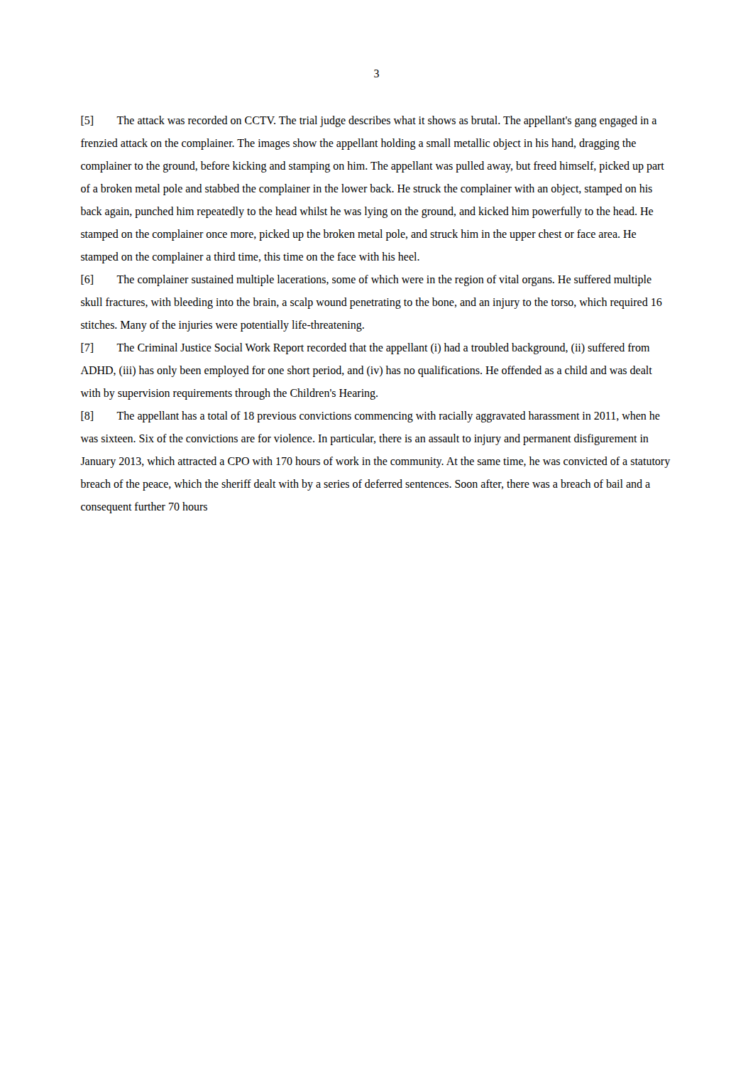3
[5] The attack was recorded on CCTV. The trial judge describes what it shows as brutal. The appellant's gang engaged in a frenzied attack on the complainer. The images show the appellant holding a small metallic object in his hand, dragging the complainer to the ground, before kicking and stamping on him. The appellant was pulled away, but freed himself, picked up part of a broken metal pole and stabbed the complainer in the lower back. He struck the complainer with an object, stamped on his back again, punched him repeatedly to the head whilst he was lying on the ground, and kicked him powerfully to the head. He stamped on the complainer once more, picked up the broken metal pole, and struck him in the upper chest or face area. He stamped on the complainer a third time, this time on the face with his heel.
[6] The complainer sustained multiple lacerations, some of which were in the region of vital organs. He suffered multiple skull fractures, with bleeding into the brain, a scalp wound penetrating to the bone, and an injury to the torso, which required 16 stitches. Many of the injuries were potentially life-threatening.
[7] The Criminal Justice Social Work Report recorded that the appellant (i) had a troubled background, (ii) suffered from ADHD, (iii) has only been employed for one short period, and (iv) has no qualifications. He offended as a child and was dealt with by supervision requirements through the Children's Hearing.
[8] The appellant has a total of 18 previous convictions commencing with racially aggravated harassment in 2011, when he was sixteen. Six of the convictions are for violence. In particular, there is an assault to injury and permanent disfigurement in January 2013, which attracted a CPO with 170 hours of work in the community. At the same time, he was convicted of a statutory breach of the peace, which the sheriff dealt with by a series of deferred sentences. Soon after, there was a breach of bail and a consequent further 70 hours